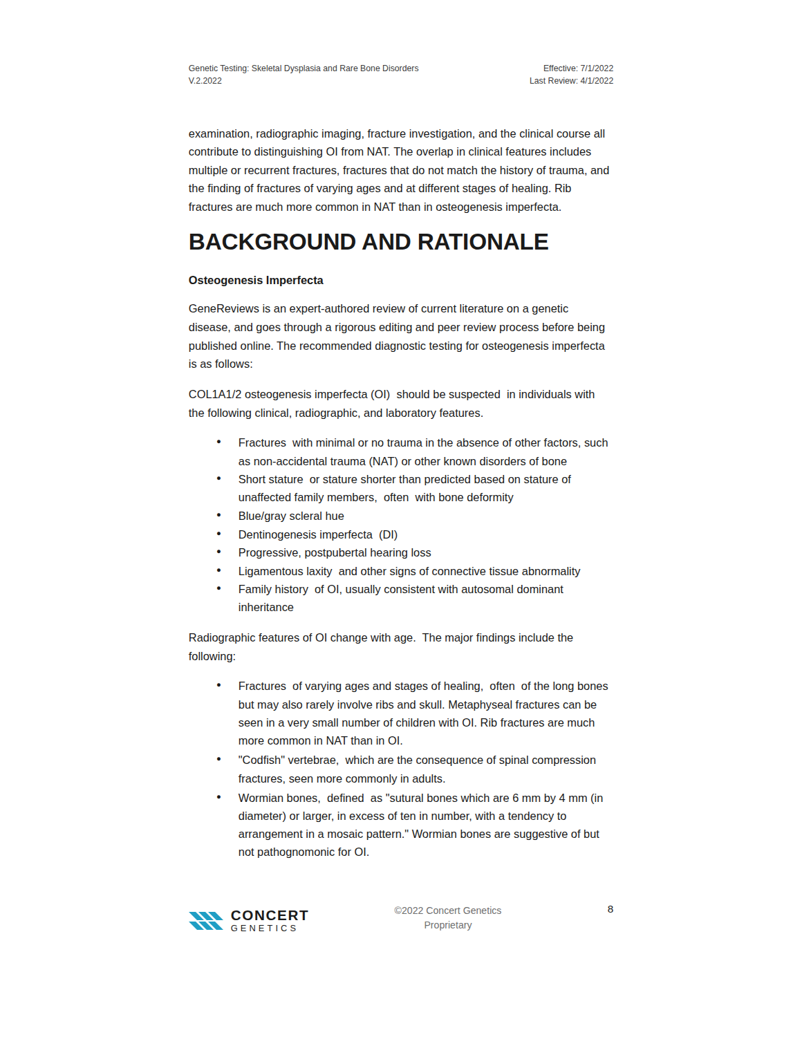Genetic Testing: Skeletal Dysplasia and Rare Bone Disorders
V.2.2022
Effective: 7/1/2022
Last Review: 4/1/2022
examination, radiographic imaging, fracture investigation, and the clinical course all contribute to distinguishing OI from NAT. The overlap in clinical features includes multiple or recurrent fractures, fractures that do not match the history of trauma, and the finding of fractures of varying ages and at different stages of healing. Rib fractures are much more common in NAT than in osteogenesis imperfecta.
BACKGROUND AND RATIONALE
Osteogenesis Imperfecta
GeneReviews is an expert-authored review of current literature on a genetic disease, and goes through a rigorous editing and peer review process before being published online. The recommended diagnostic testing for osteogenesis imperfecta is as follows:
COL1A1/2 osteogenesis imperfecta (OI) should be suspected in individuals with the following clinical, radiographic, and laboratory features.
Fractures with minimal or no trauma in the absence of other factors, such as non-accidental trauma (NAT) or other known disorders of bone
Short stature or stature shorter than predicted based on stature of unaffected family members, often with bone deformity
Blue/gray scleral hue
Dentinogenesis imperfecta (DI)
Progressive, postpubertal hearing loss
Ligamentous laxity and other signs of connective tissue abnormality
Family history of OI, usually consistent with autosomal dominant inheritance
Radiographic features of OI change with age. The major findings include the following:
Fractures of varying ages and stages of healing, often of the long bones but may also rarely involve ribs and skull. Metaphyseal fractures can be seen in a very small number of children with OI. Rib fractures are much more common in NAT than in OI.
"Codfish" vertebrae, which are the consequence of spinal compression fractures, seen more commonly in adults.
Wormian bones, defined as "sutural bones which are 6 mm by 4 mm (in diameter) or larger, in excess of ten in number, with a tendency to arrangement in a mosaic pattern." Wormian bones are suggestive of but not pathognomonic for OI.
CONCERT
GENETICS
©2022 Concert Genetics
Proprietary
8